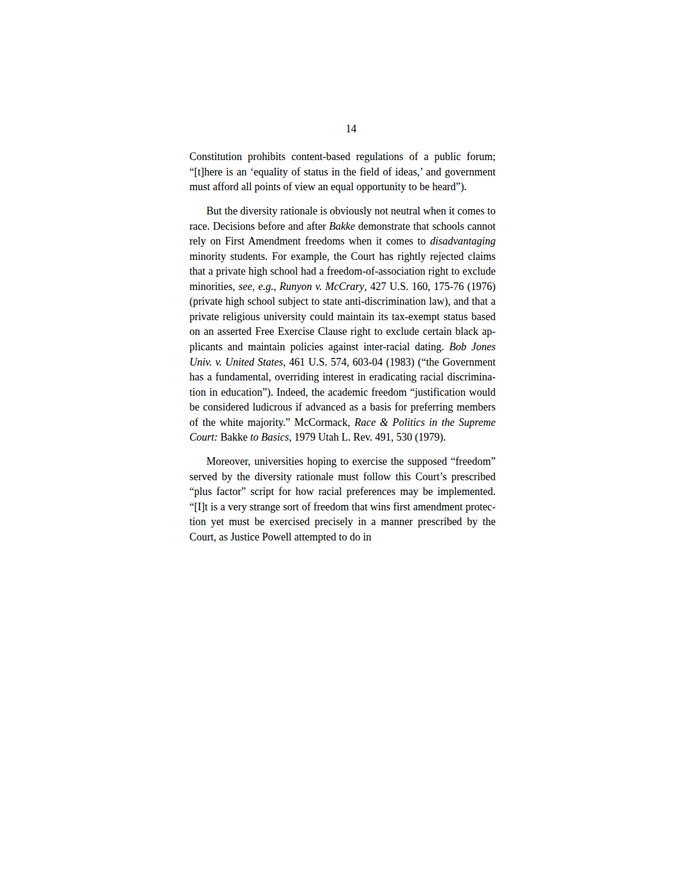14
Constitution prohibits content-based regulations of a public forum; “[t]here is an ‘equality of status in the field of ideas,’ and government must afford all points of view an equal opportunity to be heard”).
But the diversity rationale is obviously not neutral when it comes to race. Decisions before and after Bakke demonstrate that schools cannot rely on First Amendment freedoms when it comes to disadvantaging minority students. For example, the Court has rightly rejected claims that a private high school had a freedom-of-association right to exclude minorities, see, e.g., Runyon v. McCrary, 427 U.S. 160, 175-76 (1976) (private high school subject to state anti-discrimination law), and that a private religious university could maintain its tax-exempt status based on an asserted Free Exercise Clause right to exclude certain black applicants and maintain policies against inter-racial dating. Bob Jones Univ. v. United States, 461 U.S. 574, 603-04 (1983) (“the Government has a fundamental, overriding interest in eradicating racial discrimination in education”). Indeed, the academic freedom “justification would be considered ludicrous if advanced as a basis for preferring members of the white majority.” McCormack, Race & Politics in the Supreme Court: Bakke to Basics, 1979 Utah L. Rev. 491, 530 (1979).
Moreover, universities hoping to exercise the supposed “freedom” served by the diversity rationale must follow this Court’s prescribed “plus factor” script for how racial preferences may be implemented. “[I]t is a very strange sort of freedom that wins first amendment protection yet must be exercised precisely in a manner prescribed by the Court, as Justice Powell attempted to do in